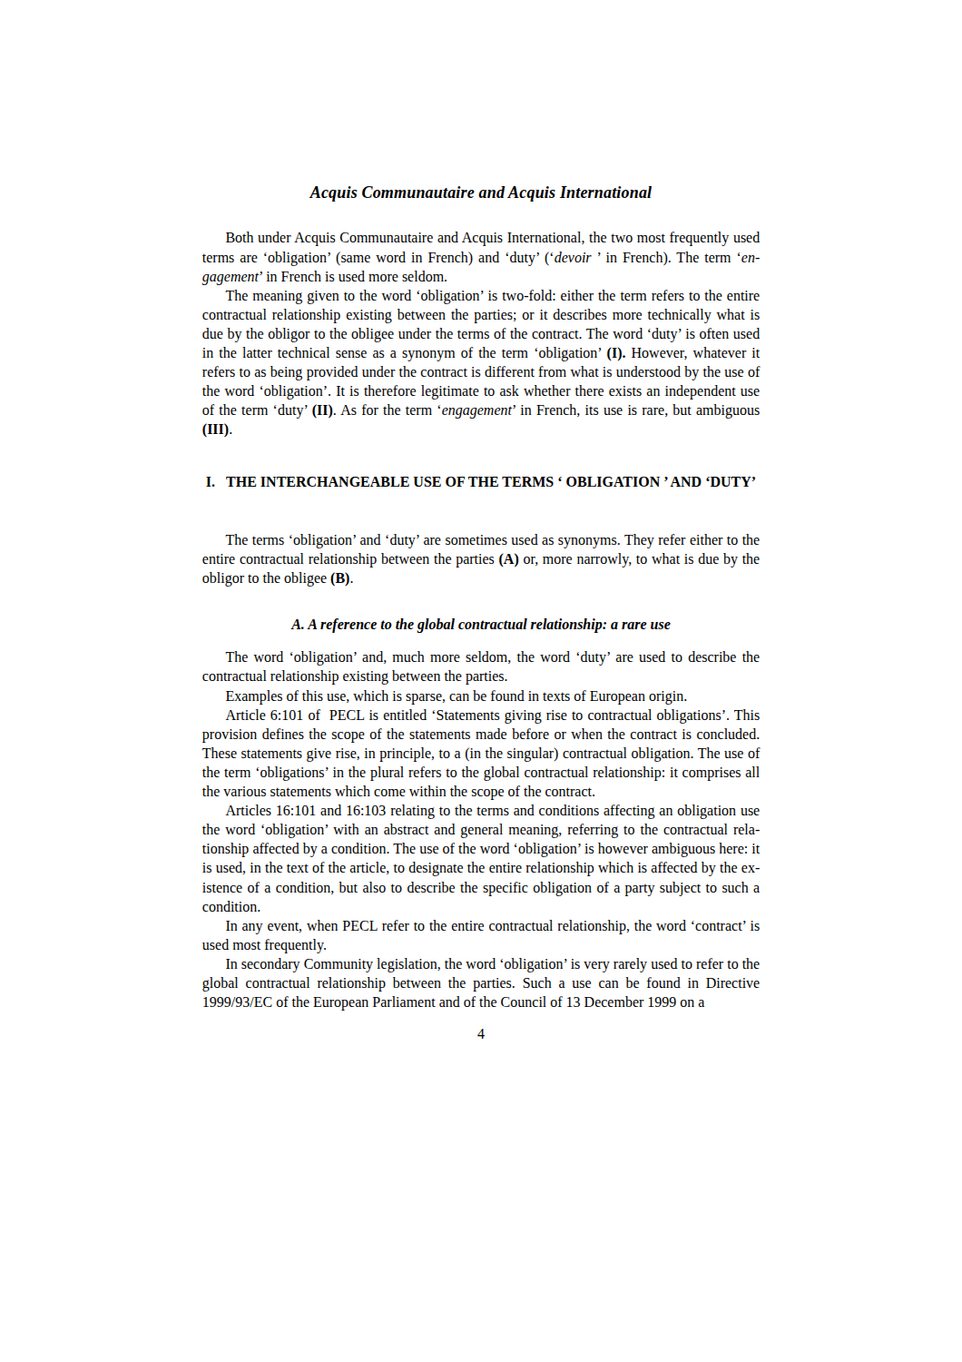Acquis Communautaire and Acquis International
Both under Acquis Communautaire and Acquis International, the two most frequently used terms are ‘obligation’ (same word in French) and ‘duty’ (‘devoir ’ in French). The term ‘engagement’ in French is used more seldom.
The meaning given to the word ‘obligation’ is two-fold: either the term refers to the entire contractual relationship existing between the parties; or it describes more technically what is due by the obligor to the obligee under the terms of the contract. The word ‘duty’ is often used in the latter technical sense as a synonym of the term ‘obligation’ (I). However, whatever it refers to as being provided under the contract is different from what is understood by the use of the word ‘obligation’. It is therefore legitimate to ask whether there exists an independent use of the term ‘duty’ (II). As for the term ‘engagement’ in French, its use is rare, but ambiguous (III).
I. THE INTERCHANGEABLE USE OF THE TERMS ‘ OBLIGATION ’ AND ‘DUTY’
The terms ‘obligation’ and ‘duty’ are sometimes used as synonyms. They refer either to the entire contractual relationship between the parties (A) or, more narrowly, to what is due by the obligor to the obligee (B).
A. A reference to the global contractual relationship: a rare use
The word ‘obligation’ and, much more seldom, the word ‘duty’ are used to describe the contractual relationship existing between the parties.
Examples of this use, which is sparse, can be found in texts of European origin.
Article 6:101 of PECL is entitled ‘Statements giving rise to contractual obligations’. This provision defines the scope of the statements made before or when the contract is concluded. These statements give rise, in principle, to a (in the singular) contractual obligation. The use of the term ‘obligations’ in the plural refers to the global contractual relationship: it comprises all the various statements which come within the scope of the contract.
Articles 16:101 and 16:103 relating to the terms and conditions affecting an obligation use the word ‘obligation’ with an abstract and general meaning, referring to the contractual relationship affected by a condition. The use of the word ‘obligation’ is however ambiguous here: it is used, in the text of the article, to designate the entire relationship which is affected by the existence of a condition, but also to describe the specific obligation of a party subject to such a condition.
In any event, when PECL refer to the entire contractual relationship, the word ‘contract’ is used most frequently.
In secondary Community legislation, the word ‘obligation’ is very rarely used to refer to the global contractual relationship between the parties. Such a use can be found in Directive 1999/93/EC of the European Parliament and of the Council of 13 December 1999 on a
4